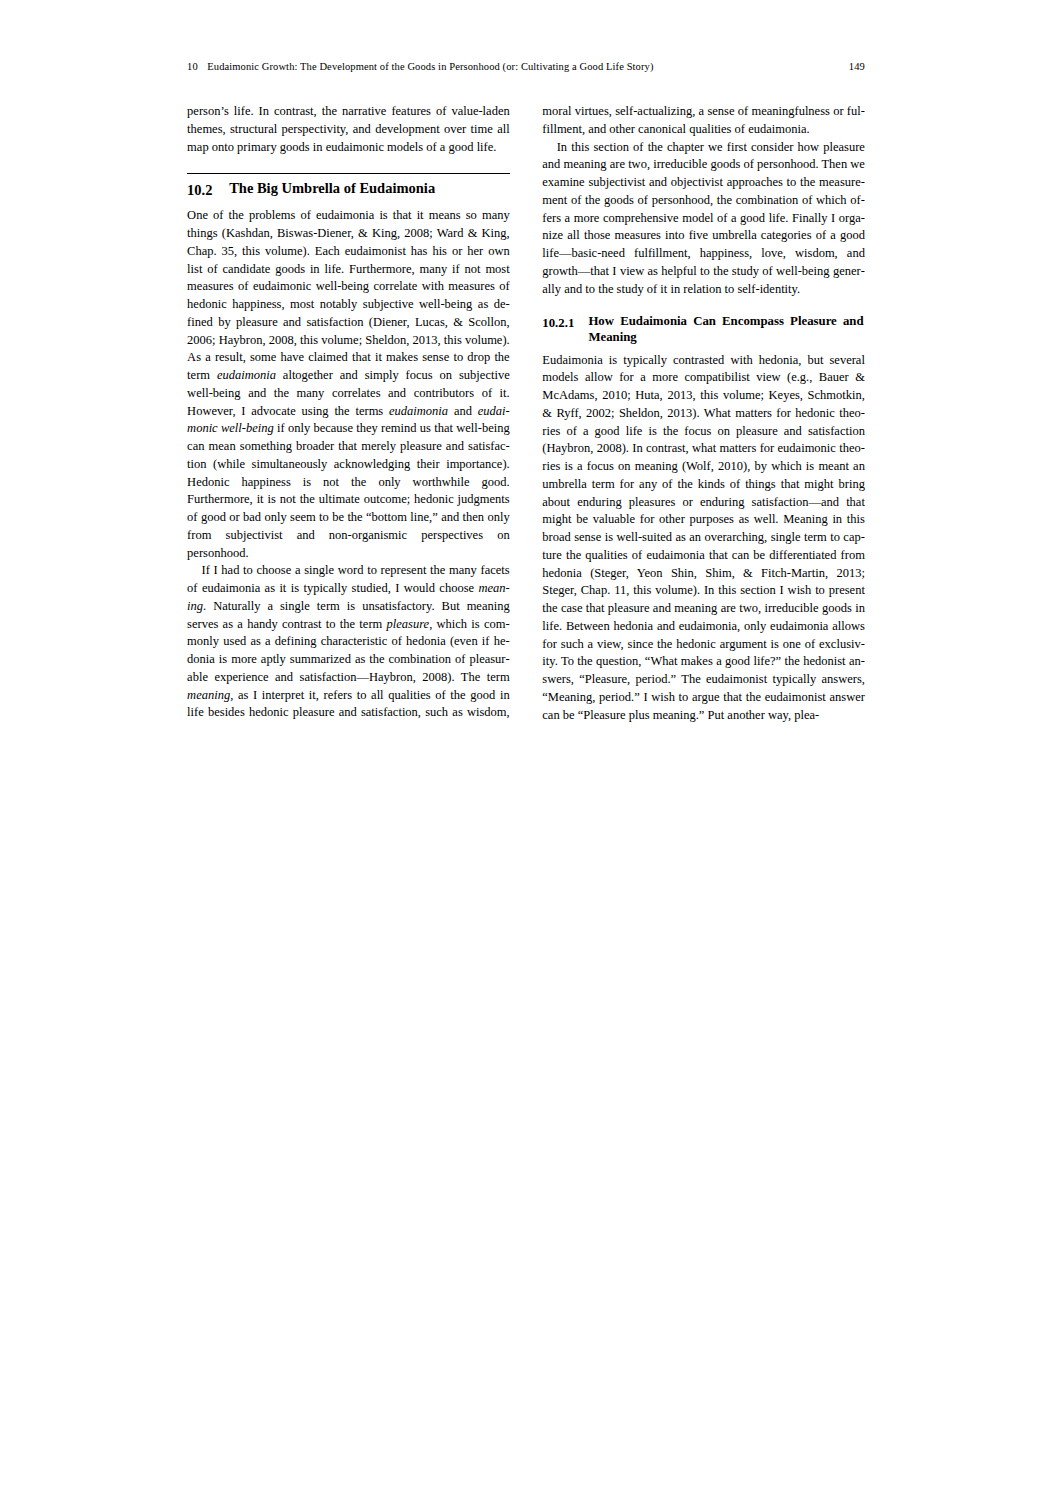10 Eudaimonic Growth: The Development of the Goods in Personhood (or: Cultivating a Good Life Story) 149
person’s life. In contrast, the narrative features of value-laden themes, structural perspectivity, and development over time all map onto primary goods in eudaimonic models of a good life.
10.2 The Big Umbrella of Eudaimonia
One of the problems of eudaimonia is that it means so many things (Kashdan, Biswas-Diener, & King, 2008; Ward & King, Chap. 35, this volume). Each eudaimonist has his or her own list of candidate goods in life. Furthermore, many if not most measures of eudaimonic well-being correlate with measures of hedonic happiness, most notably subjective well-being as defined by pleasure and satisfaction (Diener, Lucas, & Scollon, 2006; Haybron, 2008, this volume; Sheldon, 2013, this volume). As a result, some have claimed that it makes sense to drop the term eudaimonia altogether and simply focus on subjective well-being and the many correlates and contributors of it. However, I advocate using the terms eudaimonia and eudaimonic well-being if only because they remind us that well-being can mean something broader that merely pleasure and satisfaction (while simultaneously acknowledging their importance). Hedonic happiness is not the only worthwhile good. Furthermore, it is not the ultimate outcome; hedonic judgments of good or bad only seem to be the “bottom line,” and then only from subjectivist and non-organismic perspectives on personhood.
If I had to choose a single word to represent the many facets of eudaimonia as it is typically studied, I would choose meaning. Naturally a single term is unsatisfactory. But meaning serves as a handy contrast to the term pleasure, which is commonly used as a defining characteristic of hedonia (even if hedonia is more aptly summarized as the combination of pleasurable experience and satisfaction—Haybron, 2008). The term meaning, as I interpret it, refers to all qualities of the good in life besides hedonic pleasure and satisfaction, such as wisdom, moral virtues, self-actualizing, a sense of meaningfulness or fulfillment, and other canonical qualities of eudaimonia.
In this section of the chapter we first consider how pleasure and meaning are two, irreducible goods of personhood. Then we examine subjectivist and objectivist approaches to the measurement of the goods of personhood, the combination of which offers a more comprehensive model of a good life. Finally I organize all those measures into five umbrella categories of a good life—basic-need fulfillment, happiness, love, wisdom, and growth—that I view as helpful to the study of well-being generally and to the study of it in relation to self-identity.
10.2.1 How Eudaimonia Can Encompass Pleasure and Meaning
Eudaimonia is typically contrasted with hedonia, but several models allow for a more compatibilist view (e.g., Bauer & McAdams, 2010; Huta, 2013, this volume; Keyes, Schmotkin, & Ryff, 2002; Sheldon, 2013). What matters for hedonic theories of a good life is the focus on pleasure and satisfaction (Haybron, 2008). In contrast, what matters for eudaimonic theories is a focus on meaning (Wolf, 2010), by which is meant an umbrella term for any of the kinds of things that might bring about enduring pleasures or enduring satisfaction—and that might be valuable for other purposes as well. Meaning in this broad sense is well-suited as an overarching, single term to capture the qualities of eudaimonia that can be differentiated from hedonia (Steger, Yeon Shin, Shim, & Fitch-Martin, 2013; Steger, Chap. 11, this volume). In this section I wish to present the case that pleasure and meaning are two, irreducible goods in life. Between hedonia and eudaimonia, only eudaimonia allows for such a view, since the hedonic argument is one of exclusivity. To the question, “What makes a good life?” the hedonist answers, “Pleasure, period.” The eudaimonist typically answers, “Meaning, period.” I wish to argue that the eudaimonist answer can be “Pleasure plus meaning.” Put another way, plea-